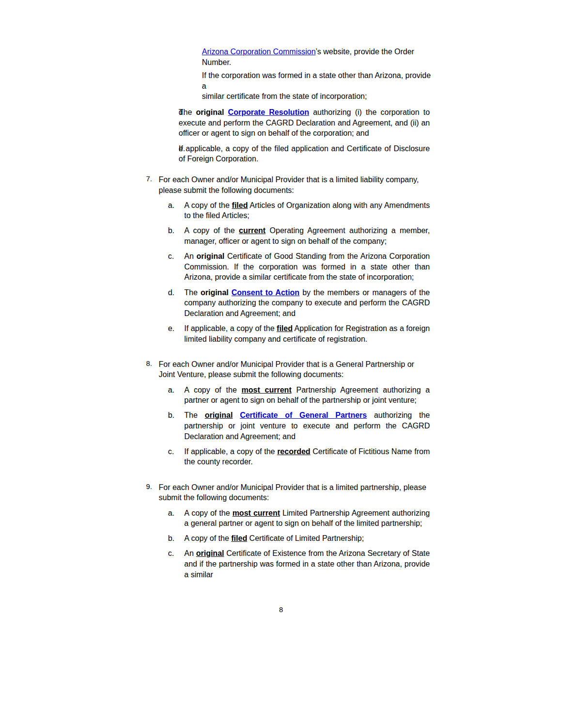Arizona Corporation Commission’s website, provide the Order Number.
If the corporation was formed in a state other than Arizona, provide a
similar certificate from the state of incorporation;
d. The original Corporate Resolution authorizing (i) the corporation to execute and perform the CAGRD Declaration and Agreement, and (ii) an officer or agent to sign on behalf of the corporation; and
e. If applicable, a copy of the filed application and Certificate of Disclosure of Foreign Corporation.
7.
For each Owner and/or Municipal Provider that is a limited liability company, please submit the following documents:
a. A copy of the filed Articles of Organization along with any Amendments to the filed Articles;
b. A copy of the current Operating Agreement authorizing a member, manager, officer or agent to sign on behalf of the company;
c. An original Certificate of Good Standing from the Arizona Corporation Commission. If the corporation was formed in a state other than Arizona, provide a similar certificate from the state of incorporation;
d. The original Consent to Action by the members or managers of the company authorizing the company to execute and perform the CAGRD Declaration and Agreement; and
e. If applicable, a copy of the filed Application for Registration as a foreign limited liability company and certificate of registration.
8.
For each Owner and/or Municipal Provider that is a General Partnership or Joint Venture, please submit the following documents:
a. A copy of the most current Partnership Agreement authorizing a partner or agent to sign on behalf of the partnership or joint venture;
b. The original Certificate of General Partners authorizing the partnership or joint venture to execute and perform the CAGRD Declaration and Agreement; and
c. If applicable, a copy of the recorded Certificate of Fictitious Name from the county recorder.
9.
For each Owner and/or Municipal Provider that is a limited partnership, please submit the following documents:
a. A copy of the most current Limited Partnership Agreement authorizing a general partner or agent to sign on behalf of the limited partnership;
b. A copy of the filed Certificate of Limited Partnership;
c. An original Certificate of Existence from the Arizona Secretary of State and if the partnership was formed in a state other than Arizona, provide a similar
8